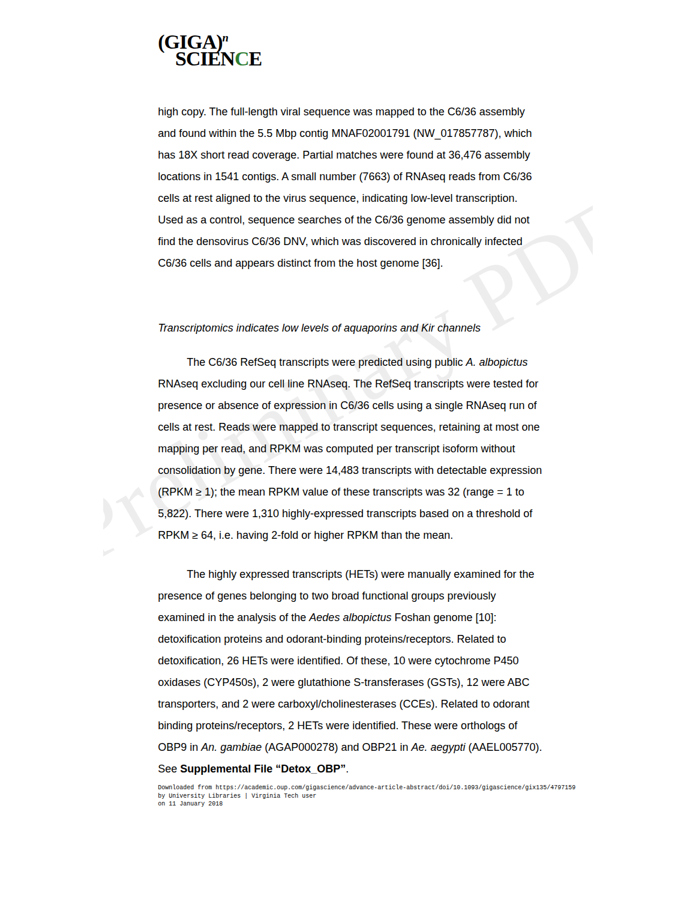Preliminary PDF
(GIGA)n
SCIENCE
high copy. The full-length viral sequence was mapped to the C6/36 assembly and found within the 5.5 Mbp contig MNAF02001791 (NW_017857787), which has 18X short read coverage. Partial matches were found at 36,476 assembly locations in 1541 contigs. A small number (7663) of RNAseq reads from C6/36 cells at rest aligned to the virus sequence, indicating low-level transcription. Used as a control, sequence searches of the C6/36 genome assembly did not find the densovirus C6/36 DNV, which was discovered in chronically infected C6/36 cells and appears distinct from the host genome [36].
Transcriptomics indicates low levels of aquaporins and Kir channels
The C6/36 RefSeq transcripts were predicted using public A. albopictus RNAseq excluding our cell line RNAseq. The RefSeq transcripts were tested for presence or absence of expression in C6/36 cells using a single RNAseq run of cells at rest. Reads were mapped to transcript sequences, retaining at most one mapping per read, and RPKM was computed per transcript isoform without consolidation by gene. There were 14,483 transcripts with detectable expression (RPKM ≥ 1); the mean RPKM value of these transcripts was 32 (range = 1 to 5,822). There were 1,310 highly-expressed transcripts based on a threshold of RPKM ≥ 64, i.e. having 2-fold or higher RPKM than the mean.
The highly expressed transcripts (HETs) were manually examined for the presence of genes belonging to two broad functional groups previously examined in the analysis of the Aedes albopictus Foshan genome [10]: detoxification proteins and odorant-binding proteins/receptors. Related to detoxification, 26 HETs were identified. Of these, 10 were cytochrome P450 oxidases (CYP450s), 2 were glutathione S-transferases (GSTs), 12 were ABC transporters, and 2 were carboxyl/cholinesterases (CCEs). Related to odorant binding proteins/receptors, 2 HETs were identified. These were orthologs of OBP9 in An. gambiae (AGAP000278) and OBP21 in Ae. aegypti (AAEL005770). See Supplemental File “Detox_OBP”.
Downloaded from https://academic.oup.com/gigascience/advance-article-abstract/doi/10.1093/gigascience/gix135/4797159
by University Libraries | Virginia Tech user
on 11 January 2018